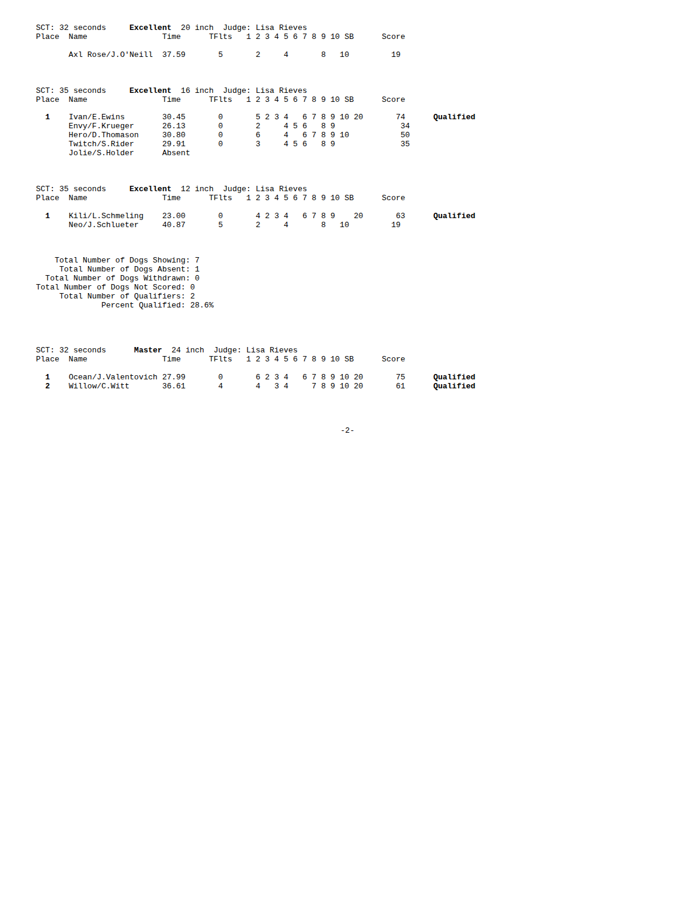SCT: 32 seconds     Excellent  20 inch  Judge: Lisa Rieves
Place  Name                Time      TFlts   1 2 3 4 5 6 7 8 9 10 SB      Score

       Axl Rose/J.O'Neill  37.59       5       2     4       8   10         19
SCT: 35 seconds     Excellent  16 inch  Judge: Lisa Rieves
Place  Name                Time      TFlts   1 2 3 4 5 6 7 8 9 10 SB      Score

  1    Ivan/E.Ewins        30.45       0       5 2 3 4   6 7 8 9 10 20       74      Qualified
       Envy/F.Krueger      26.13       0       2     4 5 6   8 9              34
       Hero/D.Thomason     30.80       0       6     4   6 7 8 9 10           50
       Twitch/S.Rider      29.91       0       3     4 5 6   8 9              35
       Jolie/S.Holder      Absent
SCT: 35 seconds     Excellent  12 inch  Judge: Lisa Rieves
Place  Name                Time      TFlts   1 2 3 4 5 6 7 8 9 10 SB      Score

  1    Kili/L.Schmeling    23.00       0       4 2 3 4   6 7 8 9    20       63      Qualified
       Neo/J.Schlueter     40.87       5       2     4       8   10         19
    Total Number of Dogs Showing: 7
     Total Number of Dogs Absent: 1
  Total Number of Dogs Withdrawn: 0
Total Number of Dogs Not Scored: 0
     Total Number of Qualifiers: 2
              Percent Qualified: 28.6%
SCT: 32 seconds      Master  24 inch  Judge: Lisa Rieves
Place  Name                Time      TFlts   1 2 3 4 5 6 7 8 9 10 SB      Score

  1    Ocean/J.Valentovich 27.99       0       6 2 3 4   6 7 8 9 10 20       75      Qualified
  2    Willow/C.Witt       36.61       4       4   3 4     7 8 9 10 20       61      Qualified
-2-